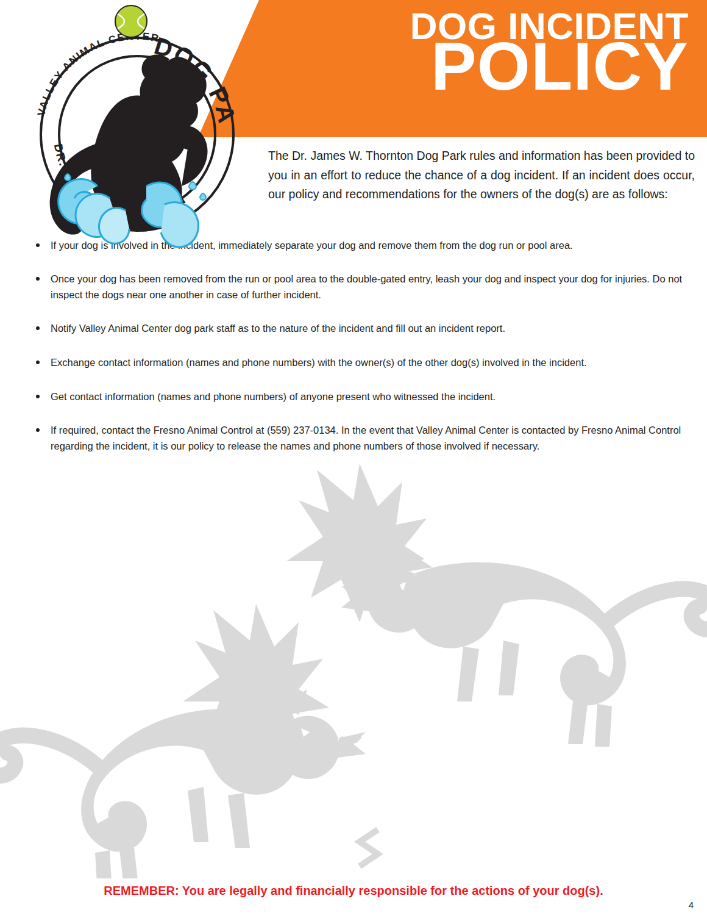DOG INCIDENT
POLICY
VALLEY ANIMAL CENTER DOG PARK DR. JAMES W. THORNTON
The Dr. James W. Thornton Dog Park rules and information has been provided to you in an effort to reduce the chance of a dog incident. If an incident does occur, our policy and recommendations for the owners of the dog(s) are as follows:
If your dog is involved in the incident, immediately separate your dog and remove them from the dog run or pool area.
Once your dog has been removed from the run or pool area to the double-gated entry, leash your dog and inspect your dog for injuries. Do not inspect the dogs near one another in case of further incident.
Notify Valley Animal Center dog park staff as to the nature of the incident and fill out an incident report.
Exchange contact information (names and phone numbers) with the owner(s) of the other dog(s) involved in the incident.
Get contact information (names and phone numbers) of anyone present who witnessed the incident.
If required, contact the Fresno Animal Control at (559) 237-0134. In the event that Valley Animal Center is contacted by Fresno Animal Control regarding the incident, it is our policy to release the names and phone numbers of those involved if necessary.
REMEMBER: You are legally and financially responsible for the actions of your dog(s).
4